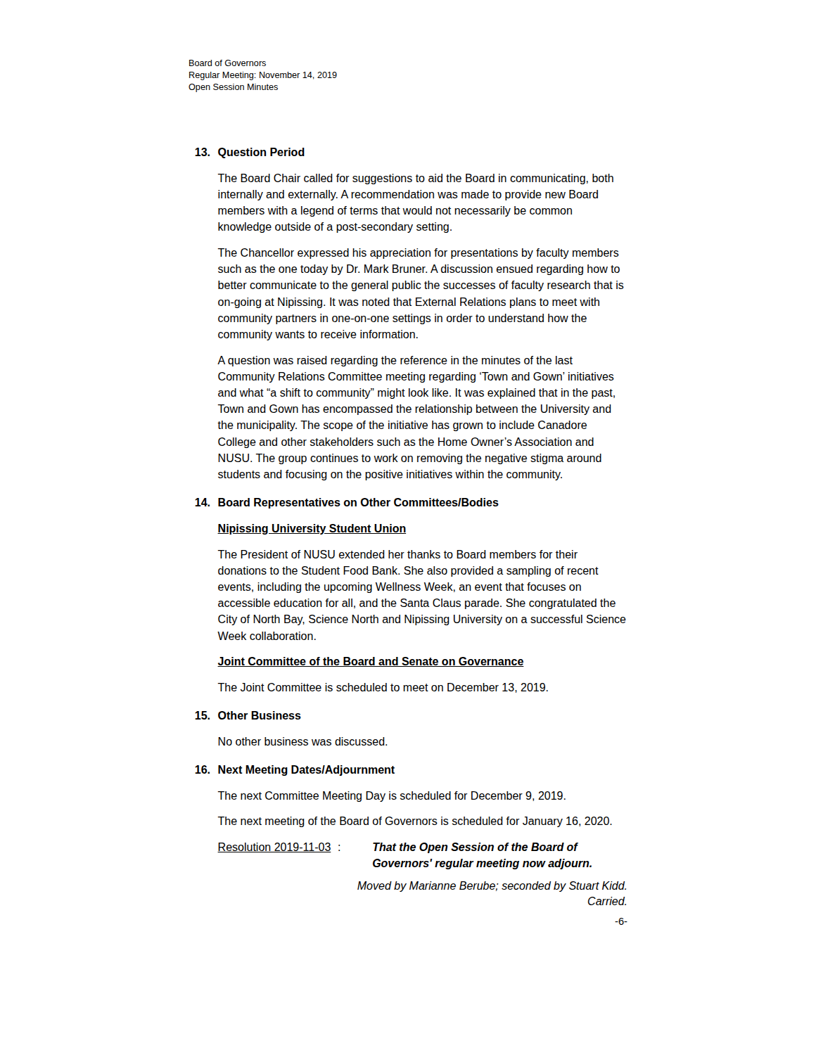Board of Governors
Regular Meeting: November 14, 2019
Open Session Minutes
Question Period
The Board Chair called for suggestions to aid the Board in communicating, both internally and externally. A recommendation was made to provide new Board members with a legend of terms that would not necessarily be common knowledge outside of a post-secondary setting.
The Chancellor expressed his appreciation for presentations by faculty members such as the one today by Dr. Mark Bruner. A discussion ensued regarding how to better communicate to the general public the successes of faculty research that is on-going at Nipissing. It was noted that External Relations plans to meet with community partners in one-on-one settings in order to understand how the community wants to receive information.
A question was raised regarding the reference in the minutes of the last Community Relations Committee meeting regarding ‘Town and Gown’ initiatives and what “a shift to community” might look like. It was explained that in the past, Town and Gown has encompassed the relationship between the University and the municipality. The scope of the initiative has grown to include Canadore College and other stakeholders such as the Home Owner’s Association and NUSU. The group continues to work on removing the negative stigma around students and focusing on the positive initiatives within the community.
Board Representatives on Other Committees/Bodies
Nipissing University Student Union
The President of NUSU extended her thanks to Board members for their donations to the Student Food Bank. She also provided a sampling of recent events, including the upcoming Wellness Week, an event that focuses on accessible education for all, and the Santa Claus parade. She congratulated the City of North Bay, Science North and Nipissing University on a successful Science Week collaboration.
Joint Committee of the Board and Senate on Governance
The Joint Committee is scheduled to meet on December 13, 2019.
Other Business
No other business was discussed.
Next Meeting Dates/Adjournment
The next Committee Meeting Day is scheduled for December 9, 2019.
The next meeting of the Board of Governors is scheduled for January 16, 2020.
Resolution 2019-11-03: That the Open Session of the Board of Governors' regular meeting now adjourn.
Moved by Marianne Berube; seconded by Stuart Kidd.
Carried.
-6-